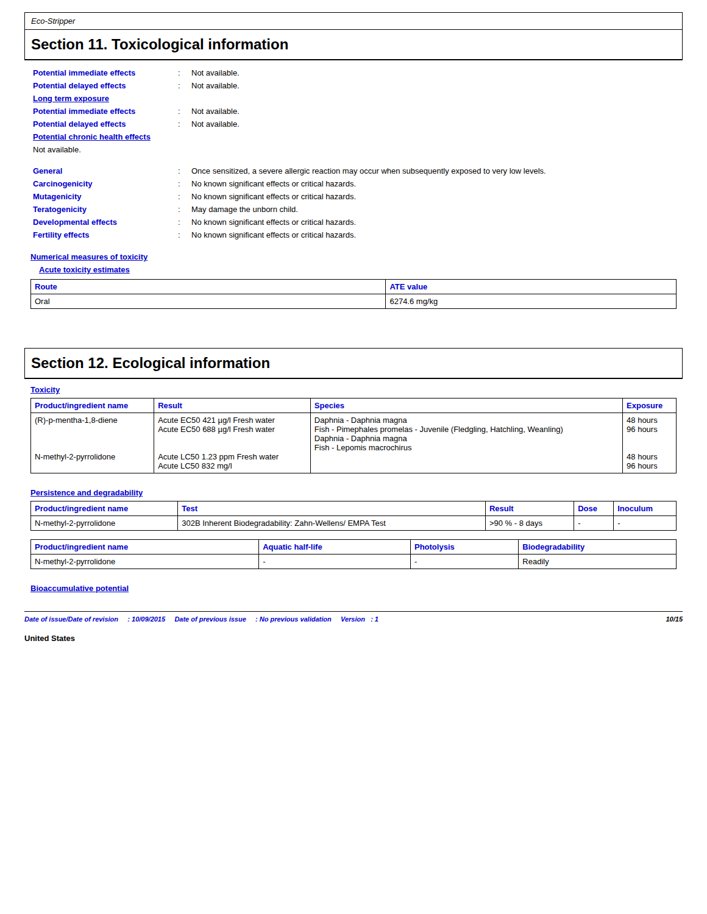Eco-Stripper
Section 11. Toxicological information
| Potential immediate effects | : | Not available. |
| Potential delayed effects | : | Not available. |
| Long term exposure |
| Potential immediate effects | : | Not available. |
| Potential delayed effects | : | Not available. |
| Potential chronic health effects |
| Not available. |
| General | : | Once sensitized, a severe allergic reaction may occur when subsequently exposed to very low levels. |
| Carcinogenicity | : | No known significant effects or critical hazards. |
| Mutagenicity | : | No known significant effects or critical hazards. |
| Teratogenicity | : | May damage the unborn child. |
| Developmental effects | : | No known significant effects or critical hazards. |
| Fertility effects | : | No known significant effects or critical hazards. |
Numerical measures of toxicity
Acute toxicity estimates
| Route | ATE value |
| --- | --- |
| Oral | 6274.6 mg/kg |
Section 12. Ecological information
Toxicity
| Product/ingredient name | Result | Species | Exposure |
| --- | --- | --- | --- |
| (R)-p-mentha-1,8-diene N-methyl-2-pyrrolidone | Acute EC50 421 µg/l Fresh water Acute EC50 688 µg/l Fresh water Acute LC50 1.23 ppm Fresh water Acute LC50 832 mg/l | Daphnia - Daphnia magna Fish - Pimephales promelas - Juvenile (Fledgling, Hatchling, Weanling) Daphnia - Daphnia magna Fish - Lepomis macrochirus | 48 hours 96 hours 48 hours 96 hours |
Persistence and degradability
| Product/ingredient name | Test | Result | Dose | Inoculum |
| --- | --- | --- | --- | --- |
| N-methyl-2-pyrrolidone | 302B Inherent Biodegradability: Zahn-Wellens/ EMPA Test | >90 % - 8 days | - | - |
| Product/ingredient name | Aquatic half-life | Photolysis | Biodegradability |
| --- | --- | --- | --- |
| N-methyl-2-pyrrolidone | - | - | Readily |
Bioaccumulative potential
Date of issue/Date of revision : 10/09/2015 Date of previous issue : No previous validation Version : 1
10/15
United States